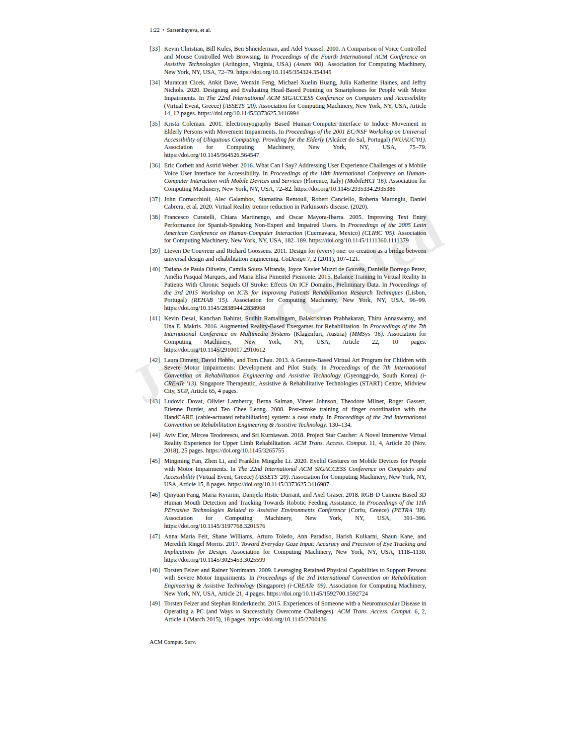Just Accepted
1:22•Sarsenbayeva, et al.
[33] Kevin Christian, Bill Kules, Ben Shneiderman, and Adel Youssef. 2000. A Comparison of Voice Controlled and Mouse Controlled Web Browsing. In Proceedings of the Fourth International ACM Conference on Assistive Technologies (Arlington, Virginia, USA) (Assets '00). Association for Computing Machinery, New York, NY, USA, 72–79. https://doi.org/10.1145/354324.354345
[34] Muratcan Cicek, Ankit Dave, Wenxin Feng, Michael Xuelin Huang, Julia Katherine Haines, and Jeffry Nichols. 2020. Designing and Evaluating Head-Based Pointing on Smartphones for People with Motor Impairments. In The 22nd International ACM SIGACCESS Conference on Computers and Accessibility (Virtual Event, Greece) (ASSETS '20). Association for Computing Machinery, New York, NY, USA, Article 14, 12 pages. https://doi.org/10.1145/3373625.3416994
[35] Krista Coleman. 2001. Electromyography Based Human-Computer-Interface to Induce Movement in Elderly Persons with Movement Impairments. In Proceedings of the 2001 EC/NSF Workshop on Universal Accessibility of Ubiquitous Computing: Providing for the Elderly (Alcácer do Sal, Portugal) (WUAUC'01). Association for Computing Machinery, New York, NY, USA, 75–79. https://doi.org/10.1145/564526.564547
[36] Eric Corbett and Astrid Weber. 2016. What Can I Say? Addressing User Experience Challenges of a Mobile Voice User Interface for Accessibility. In Proceedings of the 18th International Conference on Human-Computer Interaction with Mobile Devices and Services (Florence, Italy) (MobileHCI '16). Association for Computing Machinery, New York, NY, USA, 72–82. https://doi.org/10.1145/2935334.2935386
[37] John Cornacchioli, Alec Galambos, Stamatina Rentouli, Robert Canciello, Roberta Marongiu, Daniel Cabrera, et al. 2020. Virtual Reality tremor reduction in Parkinson's disease. (2020).
[38] Francesco Curatelli, Chiara Martinengo, and Oscar Mayora-Ibarra. 2005. Improving Text Entry Performance for Spanish-Speaking Non-Expert and Impaired Users. In Proceedings of the 2005 Latin American Conference on Human-Computer Interaction (Cuernavaca, Mexico) (CLIHC '05). Association for Computing Machinery, New York, NY, USA, 182–189. https://doi.org/10.1145/1111360.1111379
[39] Lieven De Couvreur and Richard Goossens. 2011. Design for (every) one: co-creation as a bridge between universal design and rehabilitation engineering. CoDesign 7, 2 (2011), 107–121.
[40] Tatiana de Paula Oliveira, Camila Souza Miranda, Joyce Xavier Muzzi de Gouvêa, Danielle Borrego Perez, Amélia Pasqual Marques, and Maria Elisa Pimentel Piemonte. 2015. Balance Training In Virtual Reality In Patients With Chronic Sequels Of Stroke: Effects On ICF Domains, Preliminary Data. In Proceedings of the 3rd 2015 Workshop on ICTs for Improving Patients Rehabilitation Research Techniques (Lisbon, Portugal) (REHAB '15). Association for Computing Machinery, New York, NY, USA, 96–99. https://doi.org/10.1145/2838944.2838968
[41] Kevin Desai, Kanchan Bahirat, Sudhir Ramalingam, Balakrishnan Prabhakaran, Thiru Annaswamy, and Una E. Makris. 2016. Augmented Reality-Based Exergames for Rehabilitation. In Proceedings of the 7th International Conference on Multimedia Systems (Klagenfurt, Austria) (MMSys '16). Association for Computing Machinery, New York, NY, USA, Article 22, 10 pages. https://doi.org/10.1145/2910017.2910612
[42] Laura Diment, David Hobbs, and Tom Chau. 2013. A Gesture-Based Virtual Art Program for Children with Severe Motor Impairments: Development and Pilot Study. In Proceedings of the 7th International Convention on Rehabilitation Engineering and Assistive Technology (Gyeonggi-do, South Korea) (i-CREATe '13). Singapore Therapeutic, Assistive & Rehabilitative Technologies (START) Centre, Midview City, SGP, Article 65, 4 pages.
[43] Ludovic Dovat, Olivier Lambercy, Berna Salman, Vineet Johnson, Theodore Milner, Roger Gassert, Etienne Burdet, and Teo Chee Leong. 2008. Post-stroke training of finger coordination with the HandCARE (cable-actuated rehabilitation) system: a case study. In Proceedings of the 2nd International Convention on Rehabilitation Engineering & Assistive Technology. 130–134.
[44] Aviv Elor, Mircea Teodorescu, and Sri Kurniawan. 2018. Project Star Catcher: A Novel Immersive Virtual Reality Experience for Upper Limb Rehabilitation. ACM Trans. Access. Comput. 11, 4, Article 20 (Nov. 2018), 25 pages. https://doi.org/10.1145/3265755
[45] Mingming Fan, Zhen Li, and Franklin Mingzhe Li. 2020. Eyelid Gestures on Mobile Devices for People with Motor Impairments. In The 22nd International ACM SIGACCESS Conference on Computers and Accessibility (Virtual Event, Greece) (ASSETS '20). Association for Computing Machinery, New York, NY, USA, Article 15, 8 pages. https://doi.org/10.1145/3373625.3416987
[46] Qinyuan Fang, Maria Kyrarini, Danijela Ristic-Durrant, and Axel Gräser. 2018. RGB-D Camera Based 3D Human Mouth Detection and Tracking Towards Robotic Feeding Assistance. In Proceedings of the 11th PErvasive Technologies Related to Assistive Environments Conference (Corfu, Greece) (PETRA '18). Association for Computing Machinery, New York, NY, USA, 391–396. https://doi.org/10.1145/3197768.3201576
[47] Anna Maria Feit, Shane Williams, Arturo Toledo, Ann Paradiso, Harish Kulkarni, Shaun Kane, and Meredith Ringel Morris. 2017. Toward Everyday Gaze Input: Accuracy and Precision of Eye Tracking and Implications for Design. Association for Computing Machinery, New York, NY, USA, 1118–1130. https://doi.org/10.1145/3025453.3025599
[48] Torsten Felzer and Rainer Nordmann. 2009. Leveraging Retained Physical Capabilities to Support Persons with Severe Motor Impairments. In Proceedings of the 3rd International Convention on Rehabilitation Engineering & Assistive Technology (Singapore) (i-CREATe '09). Association for Computing Machinery, New York, NY, USA, Article 21, 4 pages. https://doi.org/10.1145/1592700.1592724
[49] Torsten Felzer and Stephan Rinderknecht. 2015. Experiences of Someone with a Neuromuscular Disease in Operating a PC (and Ways to Successfully Overcome Challenges). ACM Trans. Access. Comput. 6, 2, Article 4 (March 2015), 18 pages. https://doi.org/10.1145/2700436
ACM Comput. Surv.